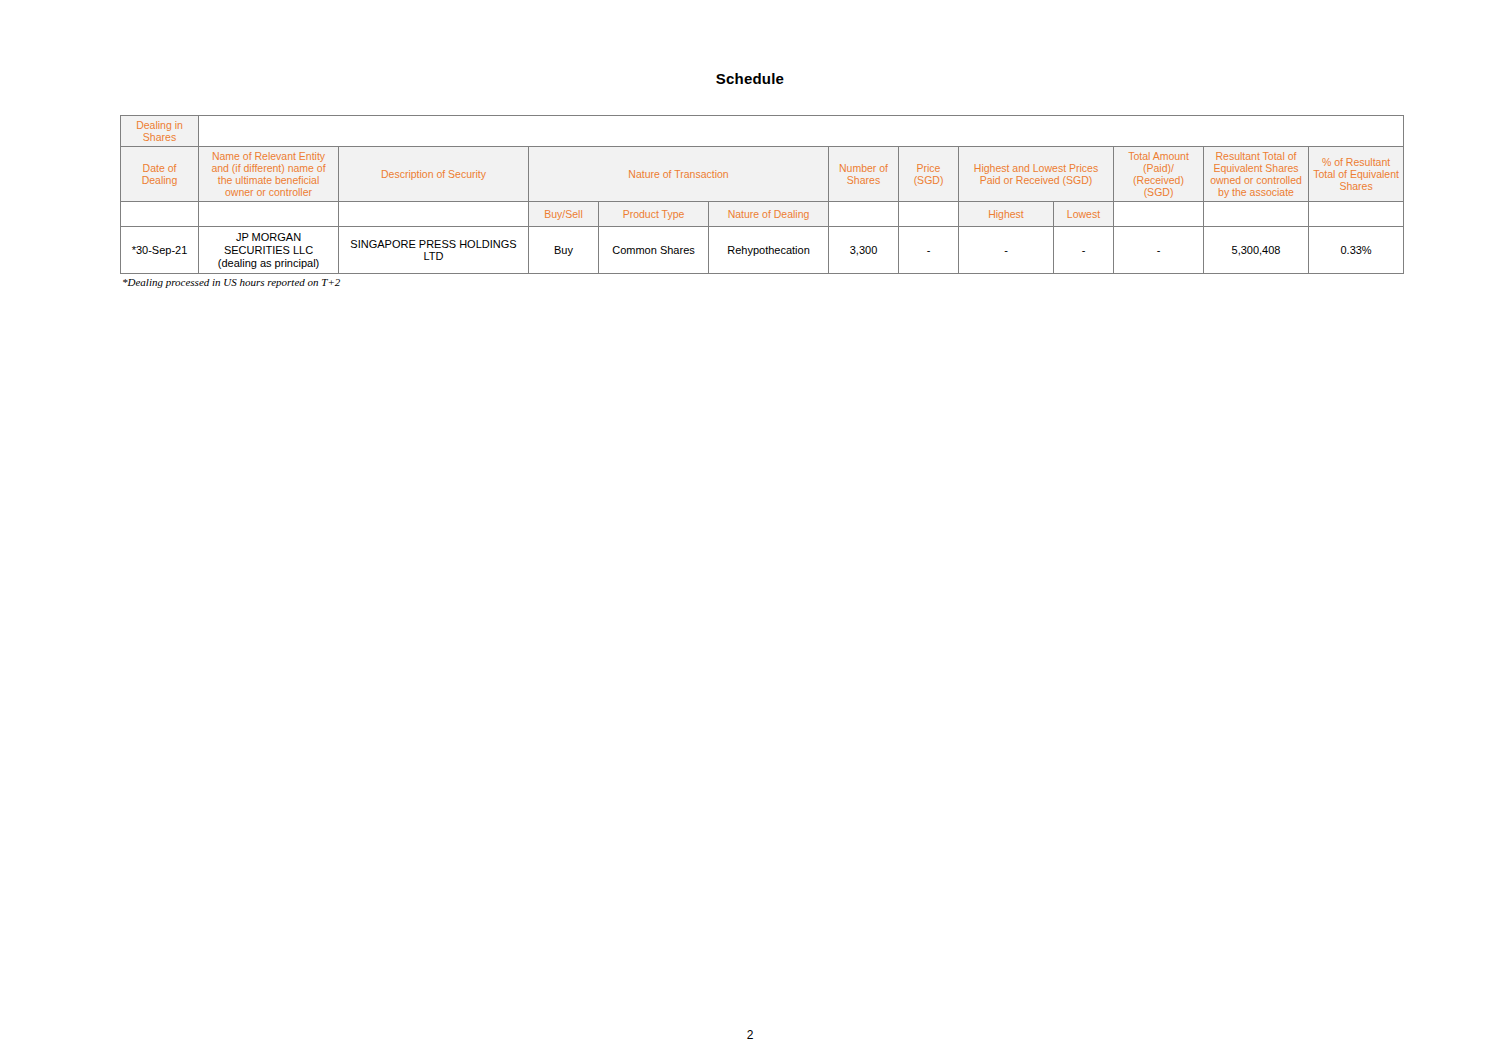Schedule
| Dealing in Shares | |
| --- | --- |
| Date of Dealing | Name of Relevant Entity and (if different) name of the ultimate beneficial owner or controller | Description of Security | Nature of Transaction | Number of Shares | Price (SGD) | Highest and Lowest Prices Paid or Received (SGD) | Total Amount (Paid)/ (Received) (SGD) | Resultant Total of Equivalent Shares owned or controlled by the associate | % of Resultant Total of Equivalent Shares |
| | | | Buy/Sell | Product Type | Nature of Dealing | | | Highest | Lowest | | | |
| *30-Sep-21 | JP MORGAN SECURITIES LLC (dealing as principal) | SINGAPORE PRESS HOLDINGS LTD | Buy | Common Shares | Rehypothecation | 3,300 | - | - | - | - | 5,300,408 | 0.33% |
*Dealing processed in US hours reported on T+2
2